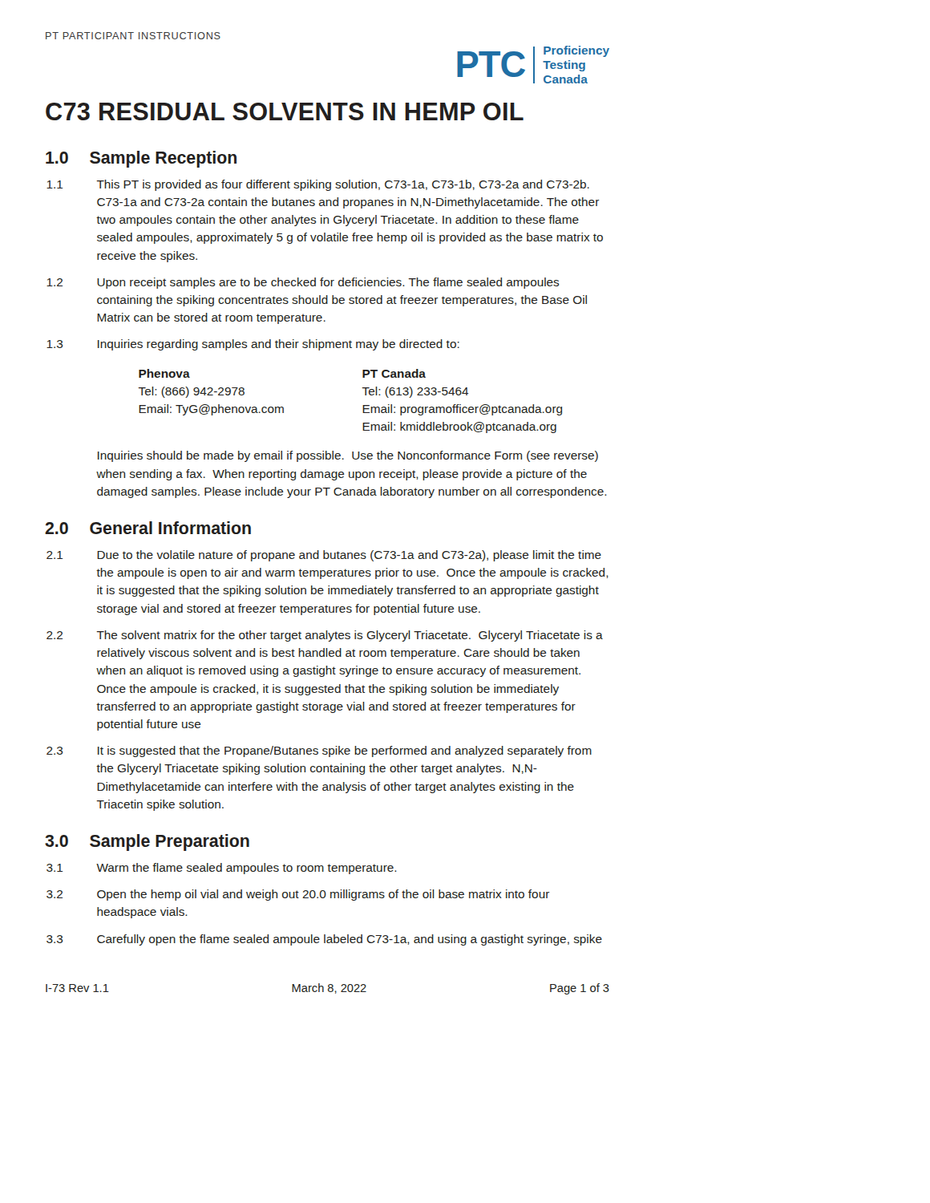PT Participant Instructions
PTC
Proficiency
Testing
Canada
C73 Residual Solvents in Hemp Oil
1.0 Sample Reception
1.1
This PT is provided as four different spiking solution, C73-1a, C73-1b, C73-2a and C73-2b. C73-1a and C73-2a contain the butanes and propanes in N,N-Dimethylacetamide. The other two ampoules contain the other analytes in Glyceryl Triacetate. In addition to these flame sealed ampoules, approximately 5 g of volatile free hemp oil is provided as the base matrix to receive the spikes.
1.2
Upon receipt samples are to be checked for deficiencies. The flame sealed ampoules containing the spiking concentrates should be stored at freezer temperatures, the Base Oil Matrix can be stored at room temperature.
1.3
Inquiries regarding samples and their shipment may be directed to:
Phenova
Tel: (866) 942-2978
Email: TyG@phenova.com
PT Canada
Tel: (613) 233-5464
Email: programofficer@ptcanada.org
Email: kmiddlebrook@ptcanada.org
Inquiries should be made by email if possible. Use the Nonconformance Form (see reverse) when sending a fax. When reporting damage upon receipt, please provide a picture of the damaged samples. Please include your PT Canada laboratory number on all correspondence.
2.0 General Information
2.1
Due to the volatile nature of propane and butanes (C73-1a and C73-2a), please limit the time the ampoule is open to air and warm temperatures prior to use. Once the ampoule is cracked, it is suggested that the spiking solution be immediately transferred to an appropriate gastight storage vial and stored at freezer temperatures for potential future use.
2.2
The solvent matrix for the other target analytes is Glyceryl Triacetate. Glyceryl Triacetate is a relatively viscous solvent and is best handled at room temperature. Care should be taken when an aliquot is removed using a gastight syringe to ensure accuracy of measurement. Once the ampoule is cracked, it is suggested that the spiking solution be immediately transferred to an appropriate gastight storage vial and stored at freezer temperatures for potential future use
2.3
It is suggested that the Propane/Butanes spike be performed and analyzed separately from the Glyceryl Triacetate spiking solution containing the other target analytes. N,N-Dimethylacetamide can interfere with the analysis of other target analytes existing in the Triacetin spike solution.
3.0 Sample Preparation
3.1
Warm the flame sealed ampoules to room temperature.
3.2
Open the hemp oil vial and weigh out 20.0 milligrams of the oil base matrix into four headspace vials.
3.3
Carefully open the flame sealed ampoule labeled C73-1a, and using a gastight syringe, spike
I-73 Rev 1.1
March 8, 2022
Page 1 of 3